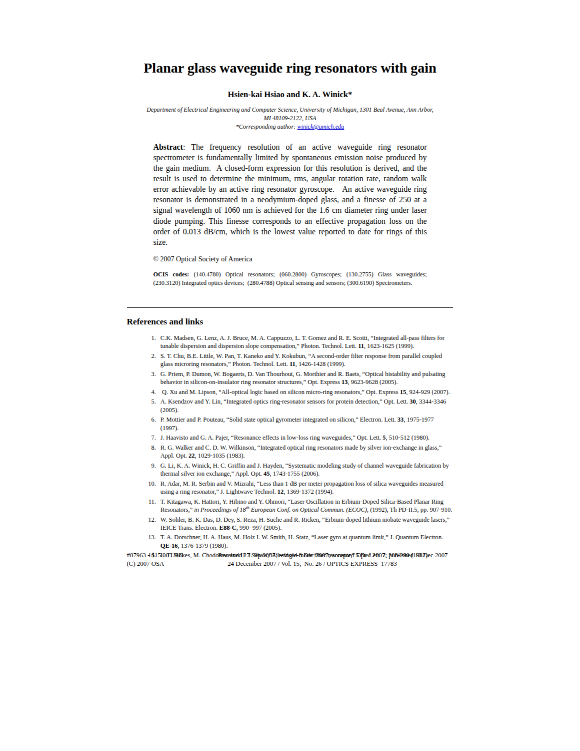Planar glass waveguide ring resonators with gain
Hsien-kai Hsiao and K. A. Winick*
Department of Electrical Engineering and Computer Science, University of Michigan, 1301 Beal Avenue, Ann Arbor, MI 48109-2122, USA
*Corresponding author: winick@umich.edu
Abstract: The frequency resolution of an active waveguide ring resonator spectrometer is fundamentally limited by spontaneous emission noise produced by the gain medium. A closed-form expression for this resolution is derived, and the result is used to determine the minimum, rms, angular rotation rate, random walk error achievable by an active ring resonator gyroscope. An active waveguide ring resonator is demonstrated in a neodymium-doped glass, and a finesse of 250 at a signal wavelength of 1060 nm is achieved for the 1.6 cm diameter ring under laser diode pumping. This finesse corresponds to an effective propagation loss on the order of 0.013 dB/cm, which is the lowest value reported to date for rings of this size.
© 2007 Optical Society of America
OCIS codes: (140.4780) Optical resonators; (060.2800) Gyroscopes; (130.2755) Glass waveguides; (230.3120) Integrated optics devices; (280.4788) Optical sensing and sensors; (300.6190) Spectrometers.
References and links
C.K. Madsen, G. Lenz, A. J. Bruce, M. A. Cappuzzo, L. T. Gomez and R. E. Scotti, “Integrated all-pass filters for tunable dispersion and dispersion slope compensation,” Photon. Technol. Lett. 11, 1623-1625 (1999).
S. T. Chu, B.E. Little, W. Pan, T. Kaneko and Y. Kokubun, “A second-order filter response from parallel coupled glass microring resonators,” Photon. Technol. Lett. 11, 1426-1428 (1999).
G. Priem, P. Dumon, W. Bogaerts, D. Van Thourhout, G. Morthier and R. Baets, “Optical bistability and pulsating behavior in silicon-on-insulator ring resonator structures,” Opt. Express 13, 9623-9628 (2005).
Q. Xu and M. Lipson, “All-optical logic based on silicon micro-ring resonators,” Opt. Express 15, 924-929 (2007).
A. Ksendzov and Y. Lin, “Integrated optics ring-resonator sensors for protein detection,” Opt. Lett. 30, 3344-3346 (2005).
P. Mottier and P. Pouteau, “Solid state optical gyrometer integrated on silicon,” Electron. Lett. 33, 1975-1977 (1997).
J. Haavisto and G. A. Pajer, “Resonance effects in low-loss ring waveguides,” Opt. Lett. 5, 510-512 (1980).
R. G. Walker and C. D. W. Wilkinson, “Integrated optical ring resonators made by silver ion-exchange in glass,” Appl. Opt. 22, 1029-1035 (1983).
G. Li, K. A. Winick, H. C. Griffin and J. Hayden, “Systematic modeling study of channel waveguide fabrication by thermal silver ion exchange,” Appl. Opt. 45, 1743-1755 (2006).
R. Adar, M. R. Serbin and V. Mizrahi, “Less than 1 dB per meter propagation loss of silica waveguides measured using a ring resonator,” J. Lightwave Technol. 12, 1369-1372 (1994).
T. Kitagawa, K. Hattori, Y. Hibino and Y. Ohmori, “Laser Oscillation in Erbium-Doped Silica-Based Planar Ring Resonators,” in Proceedings of 18th European Conf. on Optical Commun. (ECOC), (1992), Th PD-II.5, pp. 907-910.
W. Sohler, B. K. Das, D. Dey, S. Reza, H. Suche and R. Ricken, “Erbium-doped lithium niobate waveguide lasers,” IEICE Trans. Electron. E88-C, 990- 997 (2005).
T. A. Dorschner, H. A. Haus, M. Holz I. W. Smith, H. Statz, “Laser gyro at quantum limit,” J. Quantum Electron. QE-16, 1376-1379 (1980).
L. F. Stokes, M. Chodorow and H. J. Shaw,”All-single-mode fiber resonator,” Opt. Lett. 7, 288-290 (1982).
#87963 - $15.00 USD Received 27 Sep 2007; revised 3 Dec 2007; accepted 5 Dec 2007; published 13 Dec 2007
(C) 2007 OSA 24 December 2007 / Vol. 15, No. 26 / OPTICS EXPRESS 17783